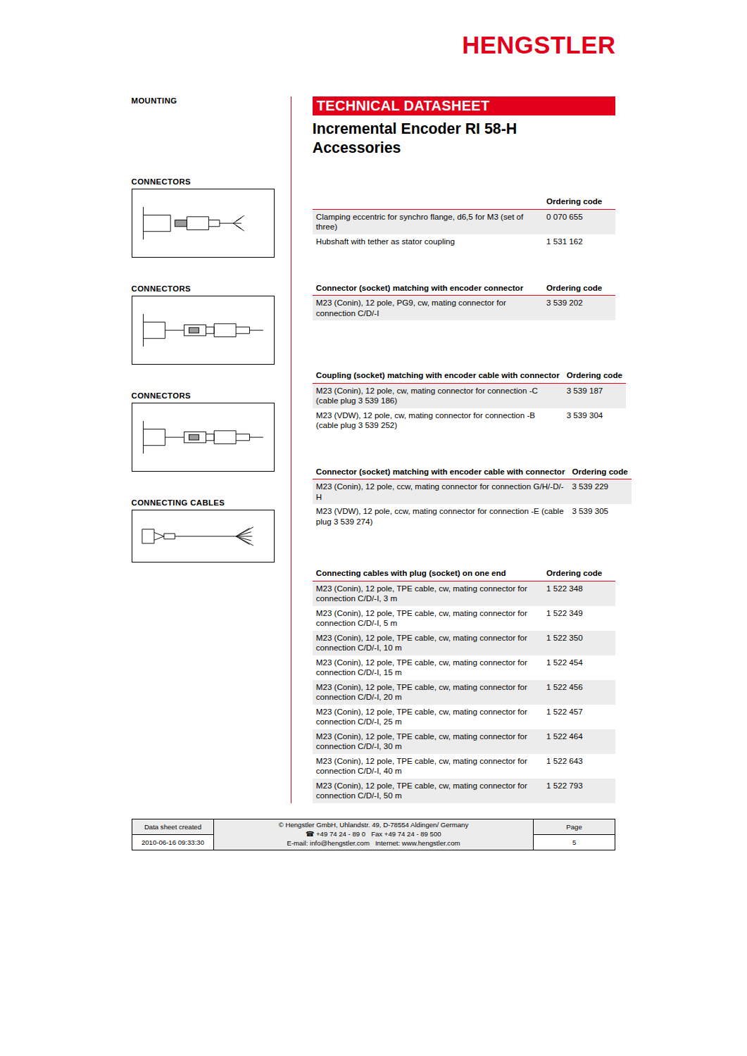HENGSTLER
MOUNTING
CONNECTORS
CONNECTORS
CONNECTORS
CONNECTING CABLES
TECHNICAL DATASHEET
Incremental Encoder RI 58-H
Accessories
| | Ordering code |
| --- | --- |
| Clamping eccentric for synchro flange, d6,5 for M3 (set of three) | 0 070 655 |
| Hubshaft with tether as stator coupling | 1 531 162 |
| Connector (socket) matching with encoder connector | Ordering code |
| --- | --- |
| M23 (Conin), 12 pole, PG9, cw, mating connector for connection C/D/-I | 3 539 202 |
| Coupling (socket) matching with encoder cable with connector | Ordering code |
| --- | --- |
| M23 (Conin), 12 pole, cw, mating connector for connection -C (cable plug 3 539 186) | 3 539 187 |
| M23 (VDW), 12 pole, cw, mating connector for connection -B (cable plug 3 539 252) | 3 539 304 |
| Connector (socket) matching with encoder cable with connector | Ordering code |
| --- | --- |
| M23 (Conin), 12 pole, ccw, mating connector for connection G/H/-D/-H | 3 539 229 |
| M23 (VDW), 12 pole, ccw, mating connector for connection -E (cable plug 3 539 274) | 3 539 305 |
| Connecting cables with plug (socket) on one end | Ordering code |
| --- | --- |
| M23 (Conin), 12 pole, TPE cable, cw, mating connector for connection C/D/-I, 3 m | 1 522 348 |
| M23 (Conin), 12 pole, TPE cable, cw, mating connector for connection C/D/-I, 5 m | 1 522 349 |
| M23 (Conin), 12 pole, TPE cable, cw, mating connector for connection C/D/-I, 10 m | 1 522 350 |
| M23 (Conin), 12 pole, TPE cable, cw, mating connector for connection C/D/-I, 15 m | 1 522 454 |
| M23 (Conin), 12 pole, TPE cable, cw, mating connector for connection C/D/-I, 20 m | 1 522 456 |
| M23 (Conin), 12 pole, TPE cable, cw, mating connector for connection C/D/-I, 25 m | 1 522 457 |
| M23 (Conin), 12 pole, TPE cable, cw, mating connector for connection C/D/-I, 30 m | 1 522 464 |
| M23 (Conin), 12 pole, TPE cable, cw, mating connector for connection C/D/-I, 40 m | 1 522 643 |
| M23 (Conin), 12 pole, TPE cable, cw, mating connector for connection C/D/-I, 50 m | 1 522 793 |
| Data sheet created | © Hengstler GmbH, Uhlandstr. 49, D-78554 Aldingen/ Germany ☎ +49 74 24 - 89 0 Fax +49 74 24 - 89 500 E-mail: info@hengstler.com Internet: www.hengstler.com | Page |
| 2010-06-16 09:33:30 | 5 |